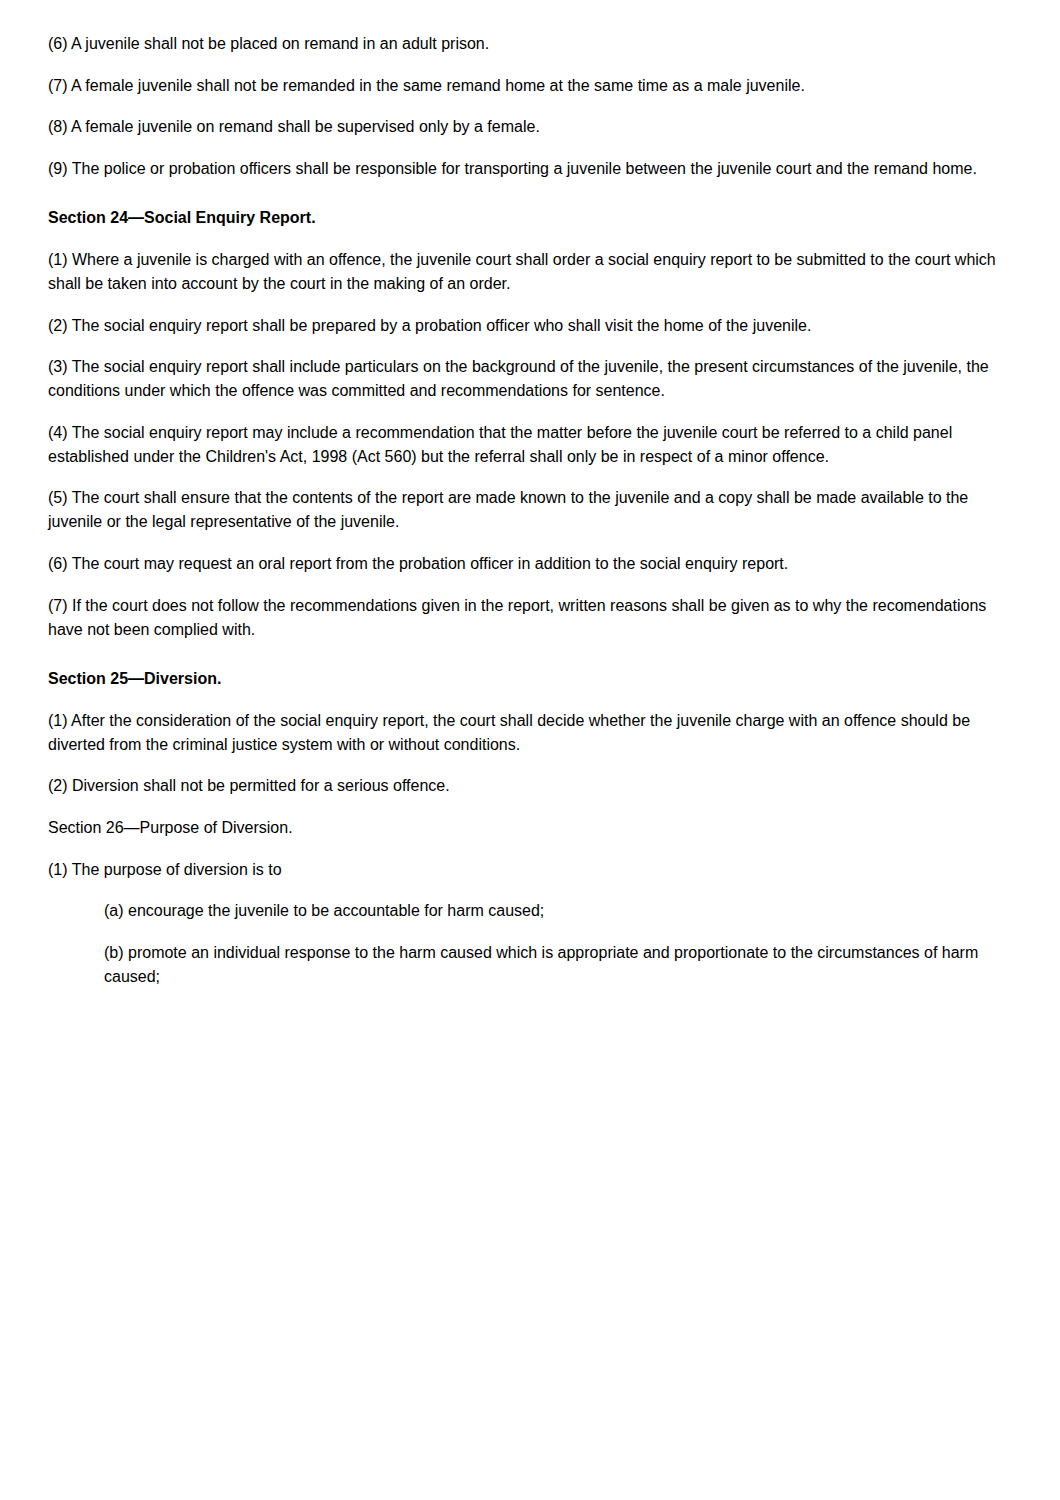(6) A juvenile shall not be placed on remand in an adult prison.
(7) A female juvenile shall not be remanded in the same remand home at the same time as a male juvenile.
(8) A female juvenile on remand shall be supervised only by a female.
(9) The police or probation officers shall be responsible for transporting a juvenile between the juvenile court and the remand home.
Section 24—Social Enquiry Report.
(1) Where a juvenile is charged with an offence, the juvenile court shall order a social enquiry report to be submitted to the court which shall be taken into account by the court in the making of an order.
(2) The social enquiry report shall be prepared by a probation officer who shall visit the home of the juvenile.
(3) The social enquiry report shall include particulars on the background of the juvenile, the present circumstances of the juvenile, the conditions under which the offence was committed and recommendations for sentence.
(4) The social enquiry report may include a recommendation that the matter before the juvenile court be referred to a child panel established under the Children's Act, 1998 (Act 560) but the referral shall only be in respect of a minor offence.
(5) The court shall ensure that the contents of the report are made known to the juvenile and a copy shall be made available to the juvenile or the legal representative of the juvenile.
(6) The court may request an oral report from the probation officer in addition to the social enquiry report.
(7) If the court does not follow the recommendations given in the report, written reasons shall be given as to why the recomendations have not been complied with.
Section 25—Diversion.
(1) After the consideration of the social enquiry report, the court shall decide whether the juvenile charge with an offence should be diverted from the criminal justice system with or without conditions.
(2) Diversion shall not be permitted for a serious offence.
Section 26—Purpose of Diversion.
(1) The purpose of diversion is to
(a) encourage the juvenile to be accountable for harm caused;
(b) promote an individual response to the harm caused which is appropriate and proportionate to the circumstances of harm caused;